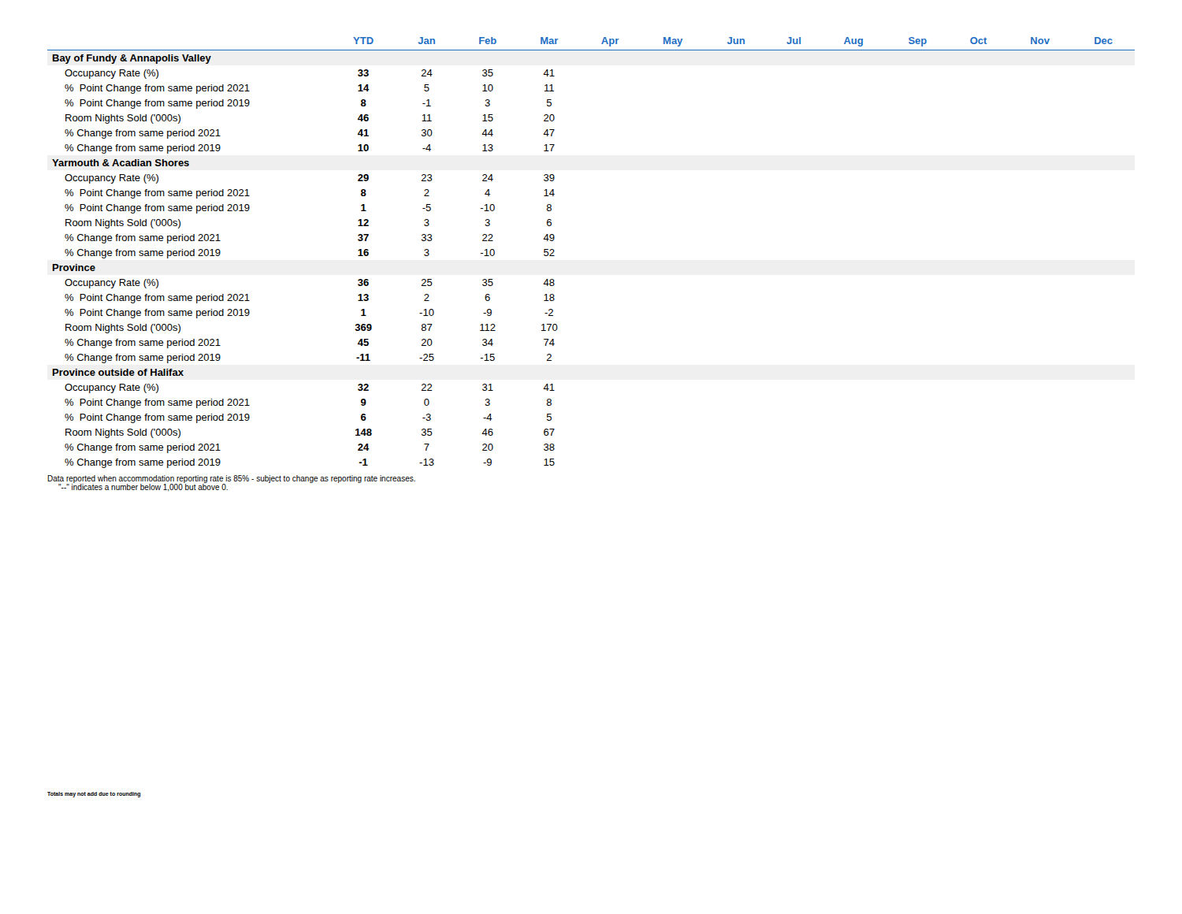| | YTD | Jan | Feb | Mar | Apr | May | Jun | Jul | Aug | Sep | Oct | Nov | Dec |
| --- | --- | --- | --- | --- | --- | --- | --- | --- | --- | --- | --- | --- | --- |
| Bay of Fundy & Annapolis Valley |
| Occupancy Rate (%) | 33 | 24 | 35 | 41 | | | | | | | | | |
| % Point Change from same period 2021 | 14 | 5 | 10 | 11 | | | | | | | | | |
| % Point Change from same period 2019 | 8 | -1 | 3 | 5 | | | | | | | | | |
| Room Nights Sold ('000s) | 46 | 11 | 15 | 20 | | | | | | | | | |
| % Change from same period 2021 | 41 | 30 | 44 | 47 | | | | | | | | | |
| % Change from same period 2019 | 10 | -4 | 13 | 17 | | | | | | | | | |
| Yarmouth & Acadian Shores |
| Occupancy Rate (%) | 29 | 23 | 24 | 39 | | | | | | | | | |
| % Point Change from same period 2021 | 8 | 2 | 4 | 14 | | | | | | | | | |
| % Point Change from same period 2019 | 1 | -5 | -10 | 8 | | | | | | | | | |
| Room Nights Sold ('000s) | 12 | 3 | 3 | 6 | | | | | | | | | |
| % Change from same period 2021 | 37 | 33 | 22 | 49 | | | | | | | | | |
| % Change from same period 2019 | 16 | 3 | -10 | 52 | | | | | | | | | |
| Province |
| Occupancy Rate (%) | 36 | 25 | 35 | 48 | | | | | | | | | |
| % Point Change from same period 2021 | 13 | 2 | 6 | 18 | | | | | | | | | |
| % Point Change from same period 2019 | 1 | -10 | -9 | -2 | | | | | | | | | |
| Room Nights Sold ('000s) | 369 | 87 | 112 | 170 | | | | | | | | | |
| % Change from same period 2021 | 45 | 20 | 34 | 74 | | | | | | | | | |
| % Change from same period 2019 | -11 | -25 | -15 | 2 | | | | | | | | | |
| Province outside of Halifax |
| Occupancy Rate (%) | 32 | 22 | 31 | 41 | | | | | | | | | |
| % Point Change from same period 2021 | 9 | 0 | 3 | 8 | | | | | | | | | |
| % Point Change from same period 2019 | 6 | -3 | -4 | 5 | | | | | | | | | |
| Room Nights Sold ('000s) | 148 | 35 | 46 | 67 | | | | | | | | | |
| % Change from same period 2021 | 24 | 7 | 20 | 38 | | | | | | | | | |
| % Change from same period 2019 | -1 | -13 | -9 | 15 | | | | | | | | | |
Data reported when accommodation reporting rate is 85% - subject to change as reporting rate increases.
"--" indicates a number below 1,000 but above 0.
Totals may not add due to rounding